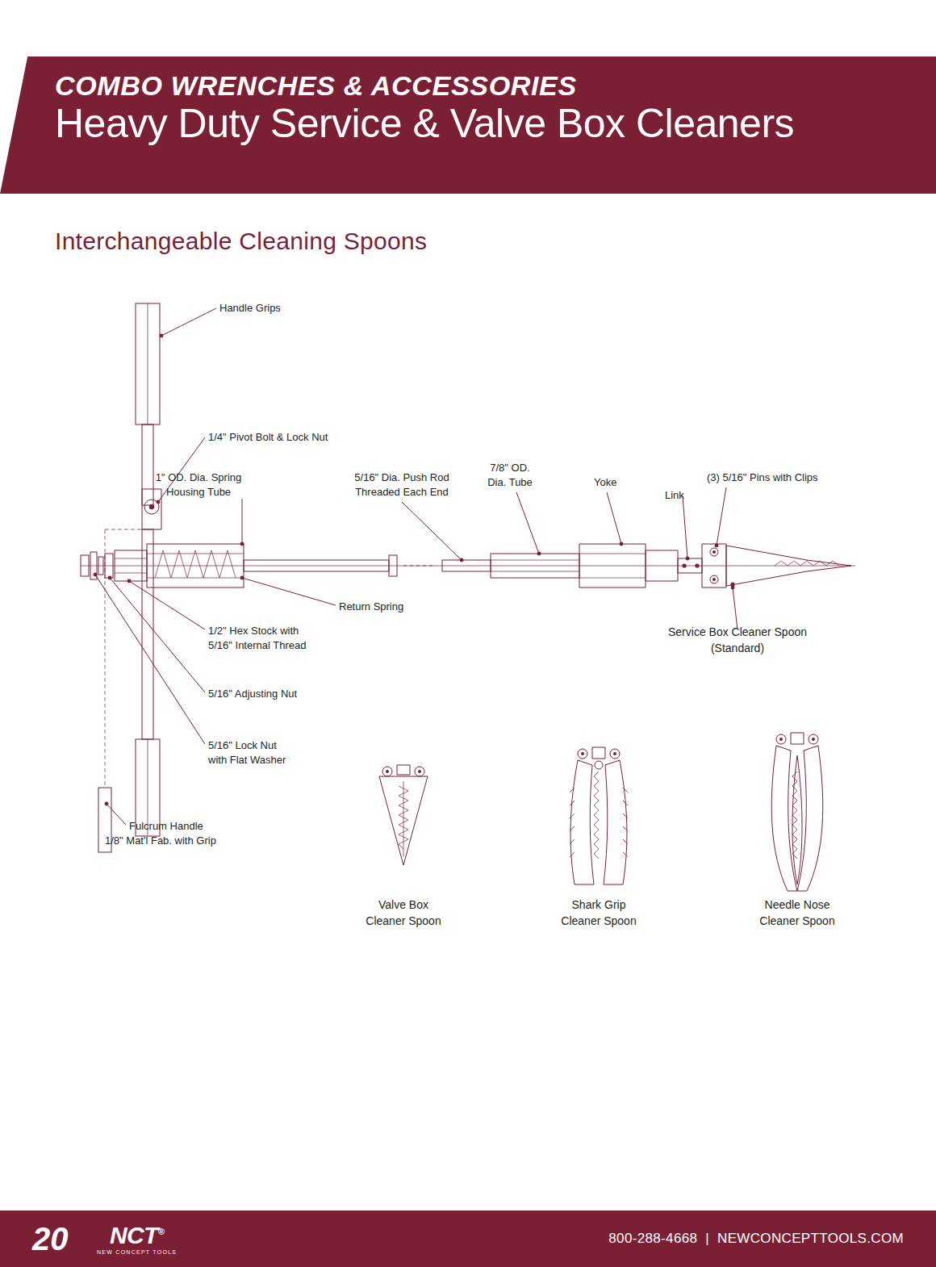Combo Wrenches & Accessories
Heavy Duty Service & Valve Box Cleaners
Interchangeable Cleaning Spoons
Heavy duty service and valve box cleaner assembly Labeled line drawing showing handle grips, pivot bolt and lock nut, spring housing tube, push rod, tube, yoke, link, pins with clips, service box cleaner spoon, return spring, hex stock, adjusting nut, lock nut with flat washer, fulcrum handle, and three alternate spoons. Handle Grips 1/4" Pivot Bolt & Lock Nut 1" OD. Dia. Spring Housing Tube 5/16" Dia. Push Rod Threaded Each End 7/8" OD. Dia. Tube Yoke Link (3) 5/16" Pins with Clips Return Spring Service Box Cleaner Spoon (Standard) 1/2" Hex Stock with 5/16" Internal Thread 5/16" Adjusting Nut 5/16" Lock Nut with Flat Washer Fulcrum Handle 1/8" Mat'l Fab. with Grip Valve Box Cleaner Spoon Shark Grip Cleaner Spoon Needle Nose Cleaner Spoon
20
NCT®
NEW CONCEPT TOOLS
800-288-4668|NEWCONCEPTTOOLS.COM